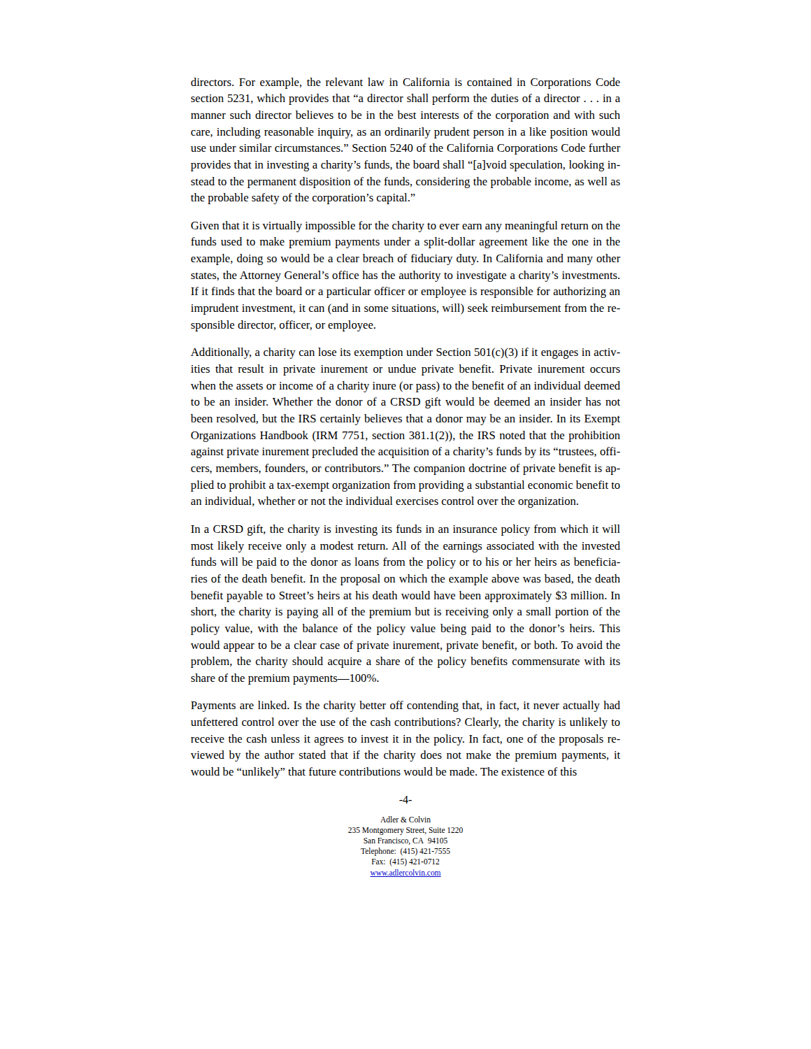directors. For example, the relevant law in California is contained in Corporations Code section 5231, which provides that “a director shall perform the duties of a director . . . in a manner such director believes to be in the best interests of the corporation and with such care, including reasonable inquiry, as an ordinarily prudent person in a like position would use under similar circumstances.” Section 5240 of the California Corporations Code further provides that in investing a charity’s funds, the board shall “[a]void speculation, looking instead to the permanent disposition of the funds, considering the probable income, as well as the probable safety of the corporation’s capital.”
Given that it is virtually impossible for the charity to ever earn any meaningful return on the funds used to make premium payments under a split-dollar agreement like the one in the example, doing so would be a clear breach of fiduciary duty. In California and many other states, the Attorney General’s office has the authority to investigate a charity’s investments. If it finds that the board or a particular officer or employee is responsible for authorizing an imprudent investment, it can (and in some situations, will) seek reimbursement from the responsible director, officer, or employee.
Additionally, a charity can lose its exemption under Section 501(c)(3) if it engages in activities that result in private inurement or undue private benefit. Private inurement occurs when the assets or income of a charity inure (or pass) to the benefit of an individual deemed to be an insider. Whether the donor of a CRSD gift would be deemed an insider has not been resolved, but the IRS certainly believes that a donor may be an insider. In its Exempt Organizations Handbook (IRM 7751, section 381.1(2)), the IRS noted that the prohibition against private inurement precluded the acquisition of a charity’s funds by its “trustees, officers, members, founders, or contributors.” The companion doctrine of private benefit is applied to prohibit a tax-exempt organization from providing a substantial economic benefit to an individual, whether or not the individual exercises control over the organization.
In a CRSD gift, the charity is investing its funds in an insurance policy from which it will most likely receive only a modest return. All of the earnings associated with the invested funds will be paid to the donor as loans from the policy or to his or her heirs as beneficiaries of the death benefit. In the proposal on which the example above was based, the death benefit payable to Street’s heirs at his death would have been approximately $3 million. In short, the charity is paying all of the premium but is receiving only a small portion of the policy value, with the balance of the policy value being paid to the donor’s heirs. This would appear to be a clear case of private inurement, private benefit, or both. To avoid the problem, the charity should acquire a share of the policy benefits commensurate with its share of the premium payments—100%.
Payments are linked. Is the charity better off contending that, in fact, it never actually had unfettered control over the use of the cash contributions? Clearly, the charity is unlikely to receive the cash unless it agrees to invest it in the policy. In fact, one of the proposals reviewed by the author stated that if the charity does not make the premium payments, it would be “unlikely” that future contributions would be made. The existence of this
-4-
Adler & Colvin
235 Montgomery Street, Suite 1220
San Francisco, CA 94105
Telephone: (415) 421-7555
Fax: (415) 421-0712
www.adlercolvin.com